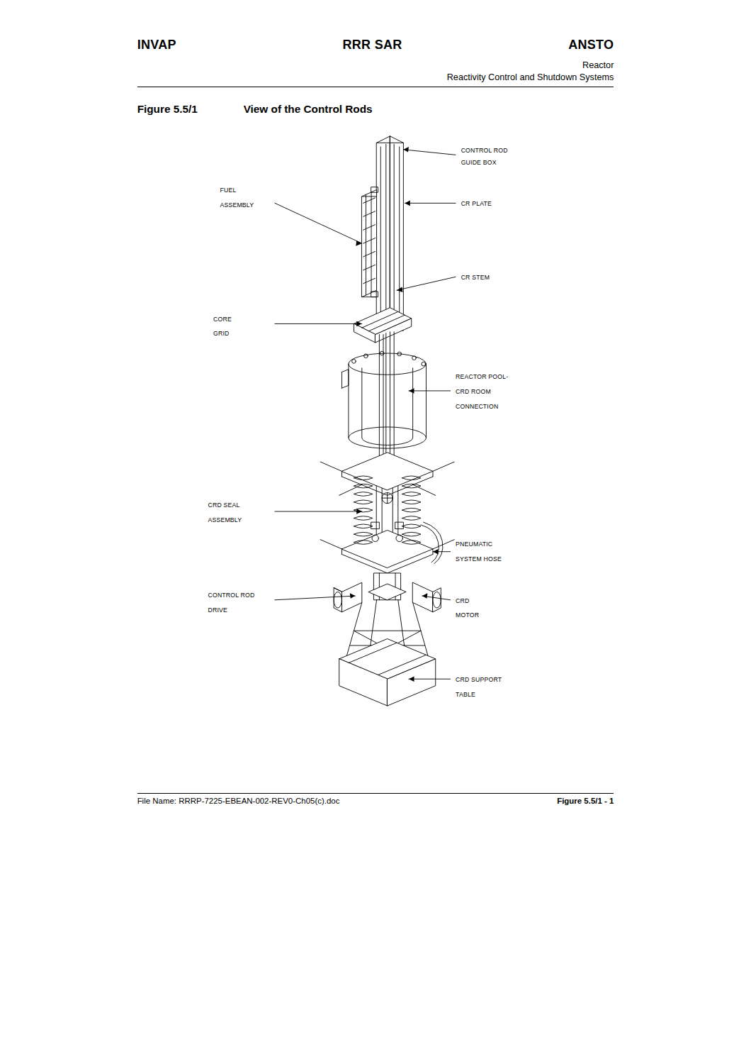INVAP RRR SAR ANSTO
Reactor
Reactivity Control and Shutdown Systems
Figure 5.5/1 View of the Control Rods
CONTROL ROD GUIDE BOX CR PLATE CR STEM REACTOR POOL- CRD ROOM CONNECTION PNEUMATIC SYSTEM HOSE CRD MOTOR CRD SUPPORT TABLE FUEL ASSEMBLY CORE GRID CRD SEAL ASSEMBLY CONTROL ROD DRIVE
File Name: RRRP-7225-EBEAN-002-REV0-Ch05(c).doc Figure 5.5/1 - 1